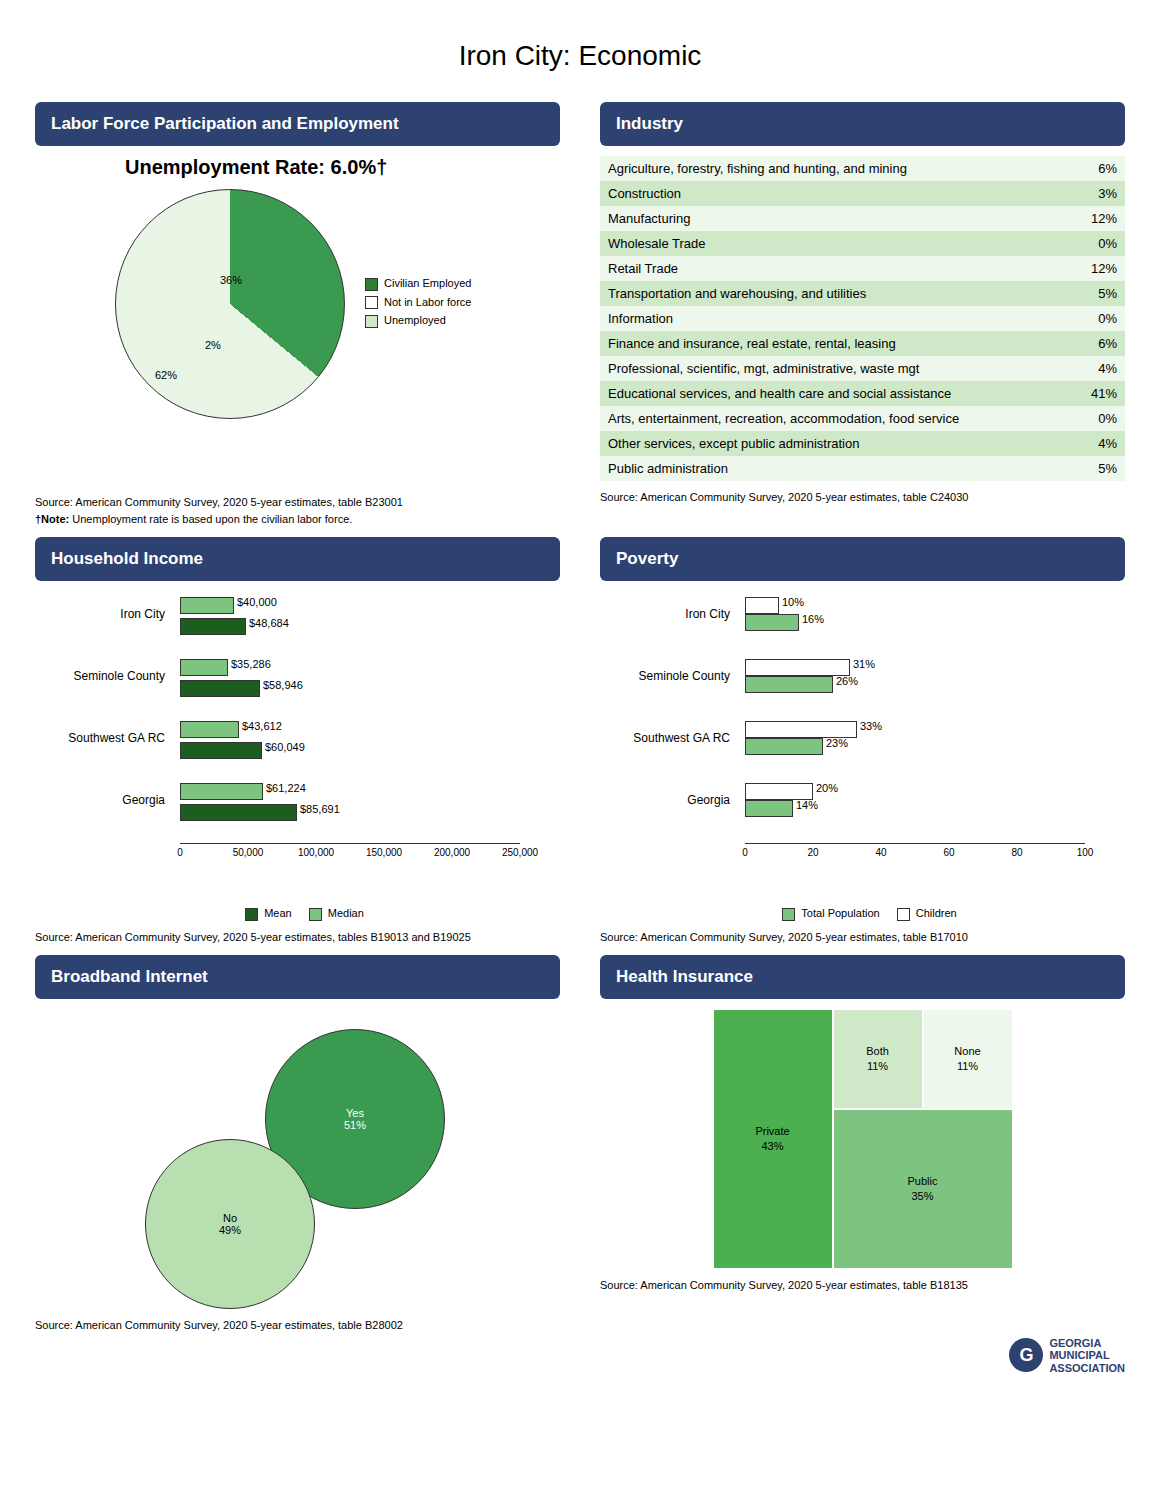Iron City: Economic
Labor Force Participation and Employment
Unemployment Rate: 6.0%†
36%
2%
62%
Civilian Employed
Not in Labor force
Unemployed
Source: American Community Survey, 2020 5-year estimates, table B23001
†Note: Unemployment rate is based upon the civilian labor force.
Industry
| Agriculture, forestry, fishing and hunting, and mining | 6% |
| Construction | 3% |
| Manufacturing | 12% |
| Wholesale Trade | 0% |
| Retail Trade | 12% |
| Transportation and warehousing, and utilities | 5% |
| Information | 0% |
| Finance and insurance, real estate, rental, leasing | 6% |
| Professional, scientific, mgt, administrative, waste mgt | 4% |
| Educational services, and health care and social assistance | 41% |
| Arts, entertainment, recreation, accommodation, food service | 0% |
| Other services, except public administration | 4% |
| Public administration | 5% |
Source: American Community Survey, 2020 5-year estimates, table C24030
Household Income
Iron City
$40,000
$48,684
Seminole County
$35,286
$58,946
Southwest GA RC
$43,612
$60,049
Georgia
$61,224
$85,691
0 50,000 100,000 150,000 200,000 250,000
Mean Median
Source: American Community Survey, 2020 5-year estimates, tables B19013 and B19025
Poverty
Iron City
10%
16%
Seminole County
31%
26%
Southwest GA RC
33%
23%
Georgia
20%
14%
0 20 40 60 80 100
Total Population Children
Source: American Community Survey, 2020 5-year estimates, table B17010
Broadband Internet
Yes
51%
No
49%
Source: American Community Survey, 2020 5-year estimates, table B28002
Health Insurance
Private
43%
Both
11%
None
11%
Public
35%
Source: American Community Survey, 2020 5-year estimates, table B18135
G
GEORGIA
MUNICIPAL
ASSOCIATION